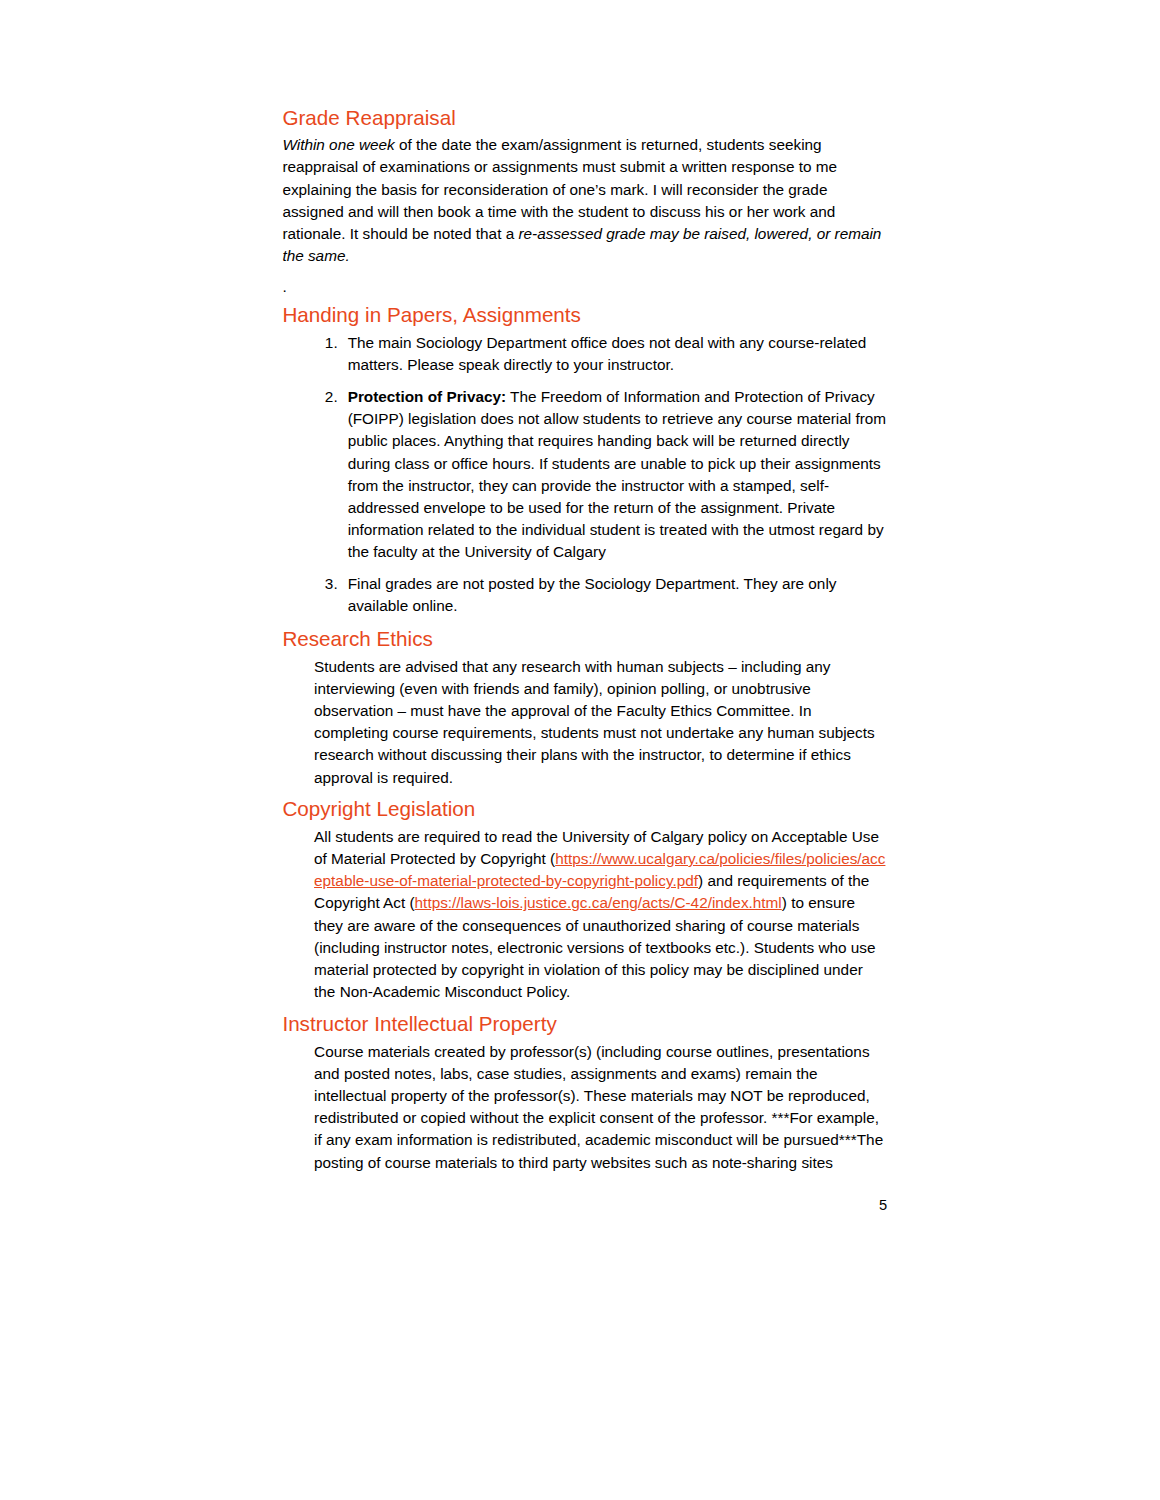Grade Reappraisal
Within one week of the date the exam/assignment is returned, students seeking reappraisal of examinations or assignments must submit a written response to me explaining the basis for reconsideration of one’s mark. I will reconsider the grade assigned and will then book a time with the student to discuss his or her work and rationale. It should be noted that a re-assessed grade may be raised, lowered, or remain the same.
.
Handing in Papers, Assignments
The main Sociology Department office does not deal with any course-related matters. Please speak directly to your instructor.
Protection of Privacy: The Freedom of Information and Protection of Privacy (FOIPP) legislation does not allow students to retrieve any course material from public places. Anything that requires handing back will be returned directly during class or office hours. If students are unable to pick up their assignments from the instructor, they can provide the instructor with a stamped, self-addressed envelope to be used for the return of the assignment. Private information related to the individual student is treated with the utmost regard by the faculty at the University of Calgary
Final grades are not posted by the Sociology Department. They are only available online.
Research Ethics
Students are advised that any research with human subjects – including any interviewing (even with friends and family), opinion polling, or unobtrusive observation – must have the approval of the Faculty Ethics Committee. In completing course requirements, students must not undertake any human subjects research without discussing their plans with the instructor, to determine if ethics approval is required.
Copyright Legislation
All students are required to read the University of Calgary policy on Acceptable Use of Material Protected by Copyright (https://www.ucalgary.ca/policies/files/policies/acceptable-use-of-material-protected-by-copyright-policy.pdf) and requirements of the Copyright Act (https://laws-lois.justice.gc.ca/eng/acts/C-42/index.html) to ensure they are aware of the consequences of unauthorized sharing of course materials (including instructor notes, electronic versions of textbooks etc.). Students who use material protected by copyright in violation of this policy may be disciplined under the Non-Academic Misconduct Policy.
Instructor Intellectual Property
Course materials created by professor(s) (including course outlines, presentations and posted notes, labs, case studies, assignments and exams) remain the intellectual property of the professor(s). These materials may NOT be reproduced, redistributed or copied without the explicit consent of the professor. ***For example, if any exam information is redistributed, academic misconduct will be pursued***The posting of course materials to third party websites such as note-sharing sites
5